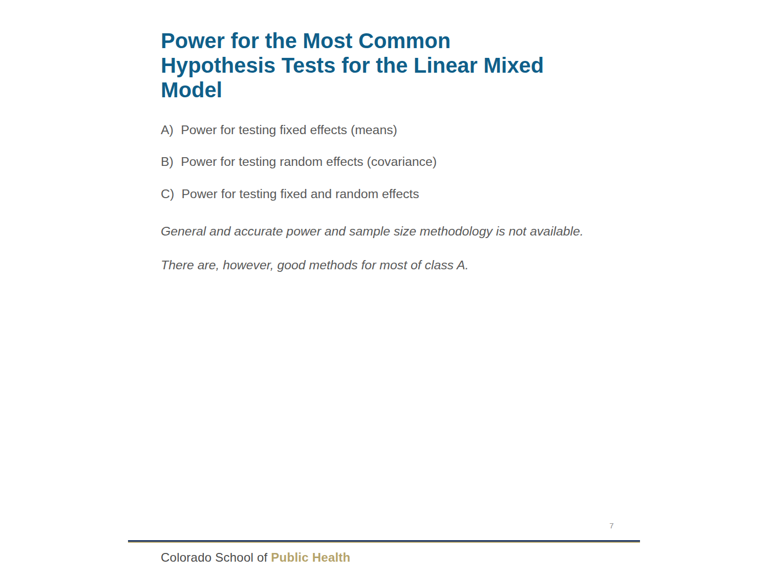Power for the Most Common Hypothesis Tests for the Linear Mixed Model
A) Power for testing fixed effects (means)
B) Power for testing random effects (covariance)
C) Power for testing fixed and random effects
General and accurate power and sample size methodology is not available.
There are, however, good methods for most of class A.
7
Colorado School of Public Health